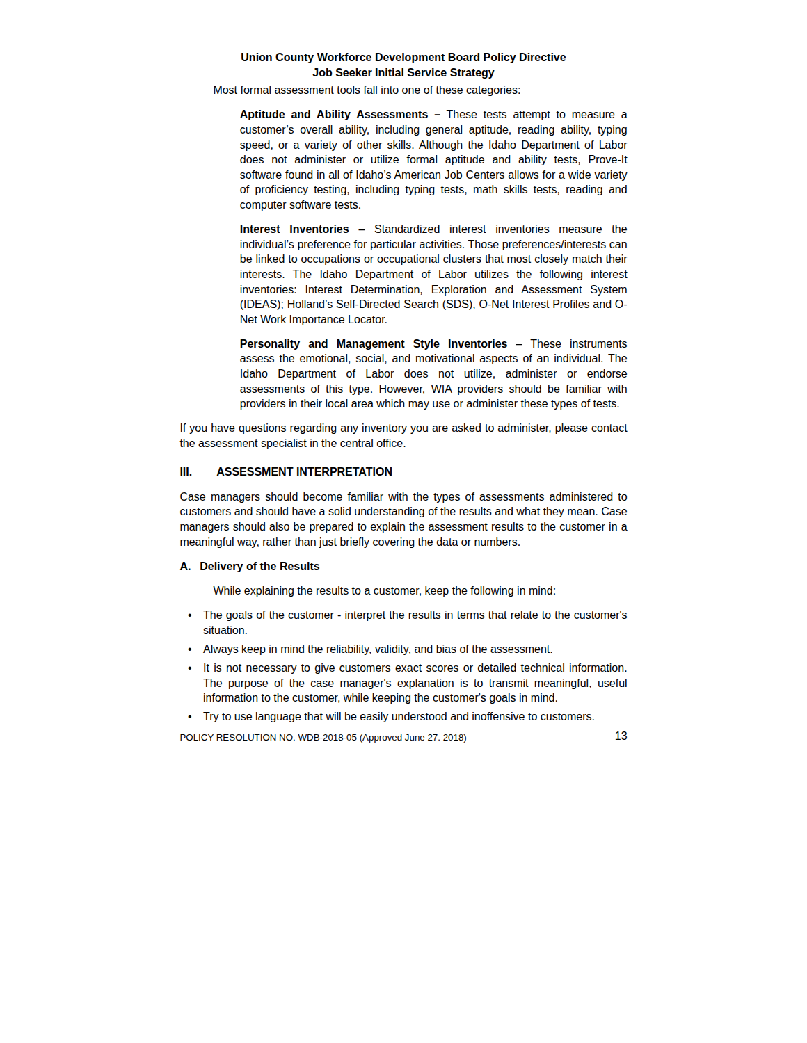Union County Workforce Development Board Policy Directive Job Seeker Initial Service Strategy
Most formal assessment tools fall into one of these categories:
Aptitude and Ability Assessments – These tests attempt to measure a customer’s overall ability, including general aptitude, reading ability, typing speed, or a variety of other skills. Although the Idaho Department of Labor does not administer or utilize formal aptitude and ability tests, Prove-It software found in all of Idaho’s American Job Centers allows for a wide variety of proficiency testing, including typing tests, math skills tests, reading and computer software tests.
Interest Inventories – Standardized interest inventories measure the individual’s preference for particular activities. Those preferences/interests can be linked to occupations or occupational clusters that most closely match their interests. The Idaho Department of Labor utilizes the following interest inventories: Interest Determination, Exploration and Assessment System (IDEAS); Holland’s Self-Directed Search (SDS), O-Net Interest Profiles and O-Net Work Importance Locator.
Personality and Management Style Inventories – These instruments assess the emotional, social, and motivational aspects of an individual. The Idaho Department of Labor does not utilize, administer or endorse assessments of this type. However, WIA providers should be familiar with providers in their local area which may use or administer these types of tests.
If you have questions regarding any inventory you are asked to administer, please contact the assessment specialist in the central office.
III. ASSESSMENT INTERPRETATION
Case managers should become familiar with the types of assessments administered to customers and should have a solid understanding of the results and what they mean. Case managers should also be prepared to explain the assessment results to the customer in a meaningful way, rather than just briefly covering the data or numbers.
A. Delivery of the Results
While explaining the results to a customer, keep the following in mind:
The goals of the customer - interpret the results in terms that relate to the customer's situation.
Always keep in mind the reliability, validity, and bias of the assessment.
It is not necessary to give customers exact scores or detailed technical information. The purpose of the case manager's explanation is to transmit meaningful, useful information to the customer, while keeping the customer's goals in mind.
Try to use language that will be easily understood and inoffensive to customers.
POLICY RESOLUTION NO. WDB-2018-05 (Approved June 27. 2018) 13